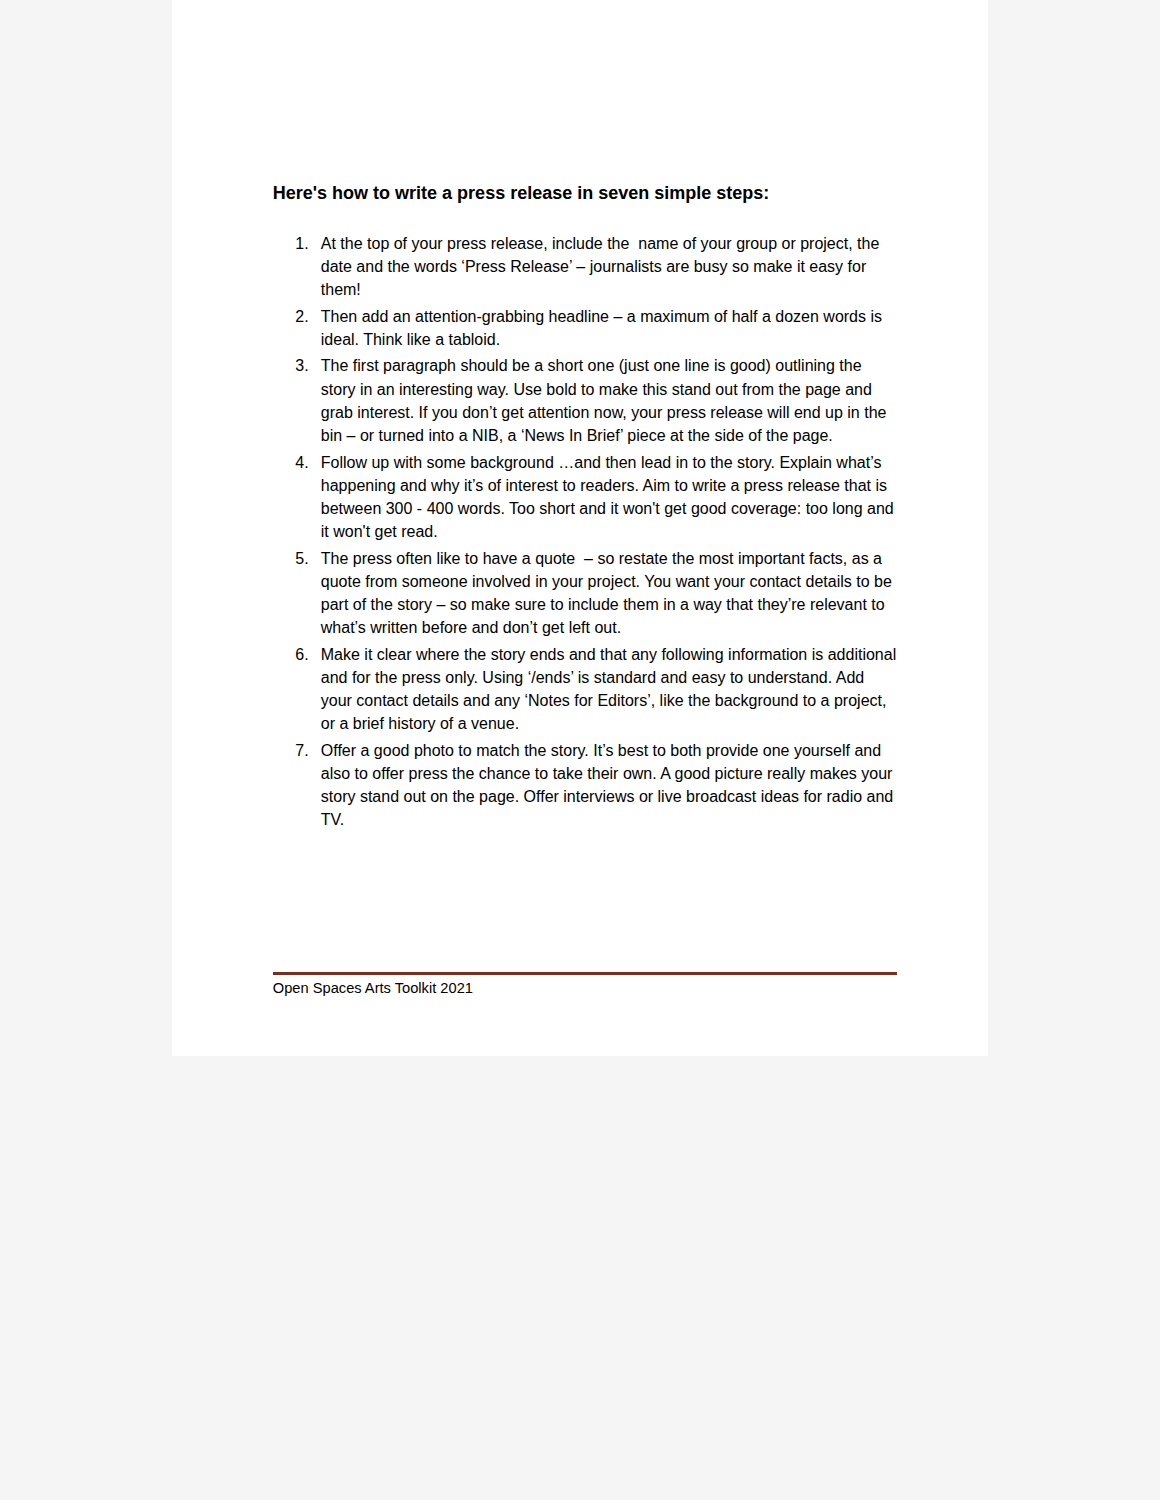Here's how to write a press release in seven simple steps:
At the top of your press release, include the name of your group or project, the date and the words ‘Press Release’ – journalists are busy so make it easy for them!
Then add an attention-grabbing headline – a maximum of half a dozen words is ideal. Think like a tabloid.
The first paragraph should be a short one (just one line is good) outlining the story in an interesting way. Use bold to make this stand out from the page and grab interest. If you don’t get attention now, your press release will end up in the bin – or turned into a NIB, a ‘News In Brief’ piece at the side of the page.
Follow up with some background …and then lead in to the story. Explain what’s happening and why it’s of interest to readers. Aim to write a press release that is between 300 - 400 words. Too short and it won't get good coverage: too long and it won't get read.
The press often like to have a quote – so restate the most important facts, as a quote from someone involved in your project. You want your contact details to be part of the story – so make sure to include them in a way that they’re relevant to what’s written before and don’t get left out.
Make it clear where the story ends and that any following information is additional and for the press only. Using ‘/ends’ is standard and easy to understand. Add your contact details and any ‘Notes for Editors’, like the background to a project, or a brief history of a venue.
Offer a good photo to match the story. It’s best to both provide one yourself and also to offer press the chance to take their own. A good picture really makes your story stand out on the page. Offer interviews or live broadcast ideas for radio and TV.
Open Spaces Arts Toolkit 2021